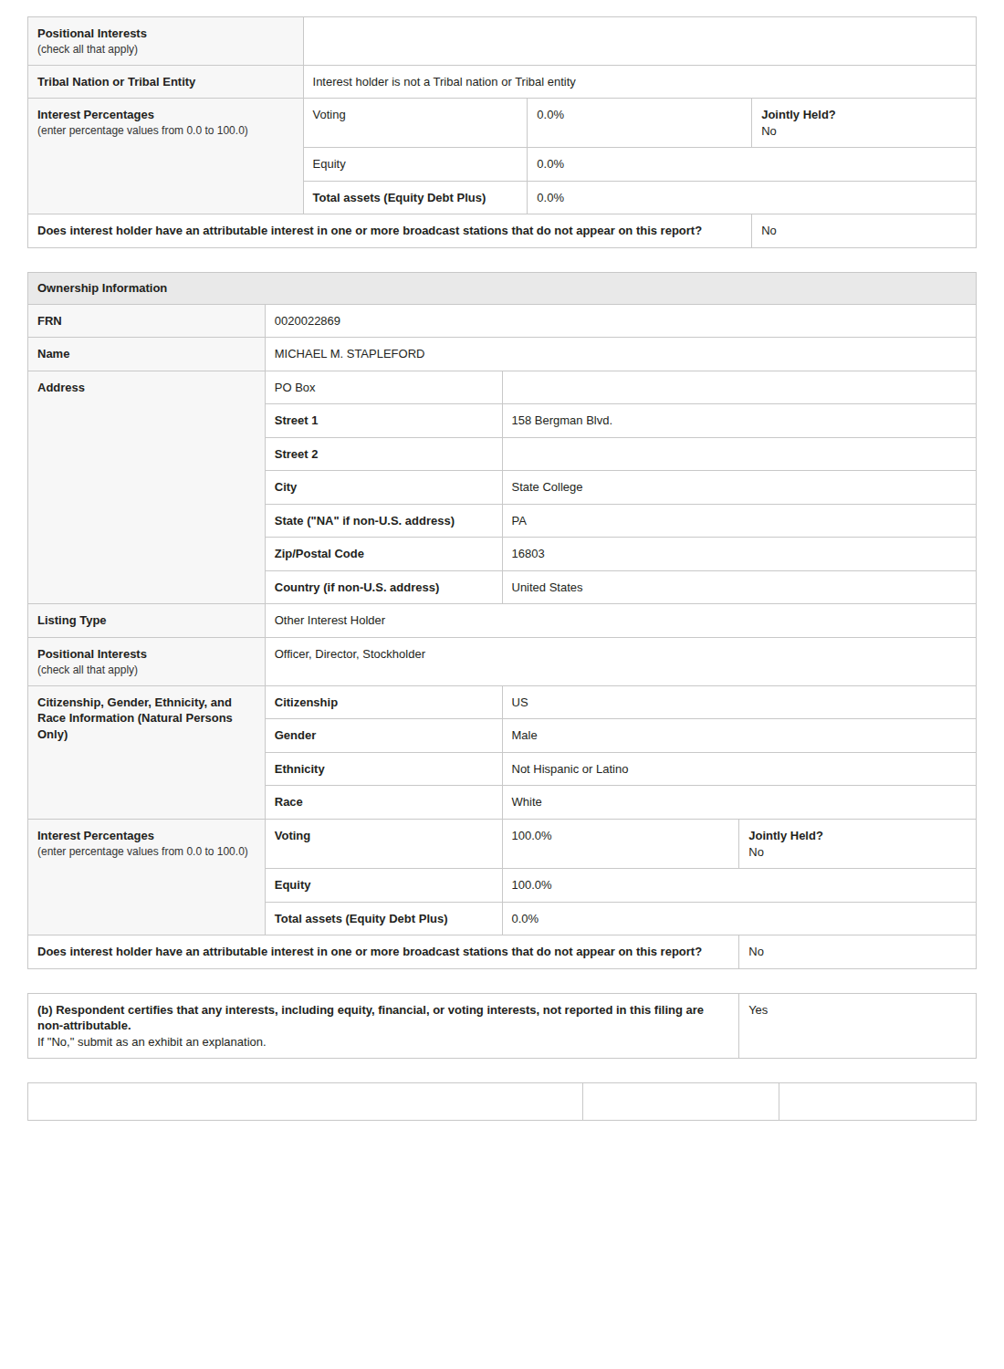| Positional Interests (check all that apply) | |
| Tribal Nation or Tribal Entity | Interest holder is not a Tribal nation or Tribal entity |
| Interest Percentages (enter percentage values from 0.0 to 100.0) | Voting | 0.0% | Jointly Held? No |
| Equity | 0.0% |
| Total assets (Equity Debt Plus) | 0.0% |
| Does interest holder have an attributable interest in one or more broadcast stations that do not appear on this report? | No |
| Ownership Information |
| FRN | 0020022869 |
| Name | MICHAEL M. STAPLEFORD |
| Address | PO Box | |
| Street 1 | 158 Bergman Blvd. |
| Street 2 | |
| City | State College |
| State ("NA" if non-U.S. address) | PA |
| Zip/Postal Code | 16803 |
| Country (if non-U.S. address) | United States |
| Listing Type | Other Interest Holder |
| Positional Interests (check all that apply) | Officer, Director, Stockholder |
| Citizenship, Gender, Ethnicity, and Race Information (Natural Persons Only) | Citizenship | US |
| Gender | Male |
| Ethnicity | Not Hispanic or Latino |
| Race | White |
| Interest Percentages (enter percentage values from 0.0 to 100.0) | Voting | 100.0% | Jointly Held? No |
| Equity | 100.0% |
| Total assets (Equity Debt Plus) | 0.0% |
| Does interest holder have an attributable interest in one or more broadcast stations that do not appear on this report? | No |
| (b) Respondent certifies that any interests, including equity, financial, or voting interests, not reported in this filing are non-attributable. If "No," submit as an exhibit an explanation. | Yes |